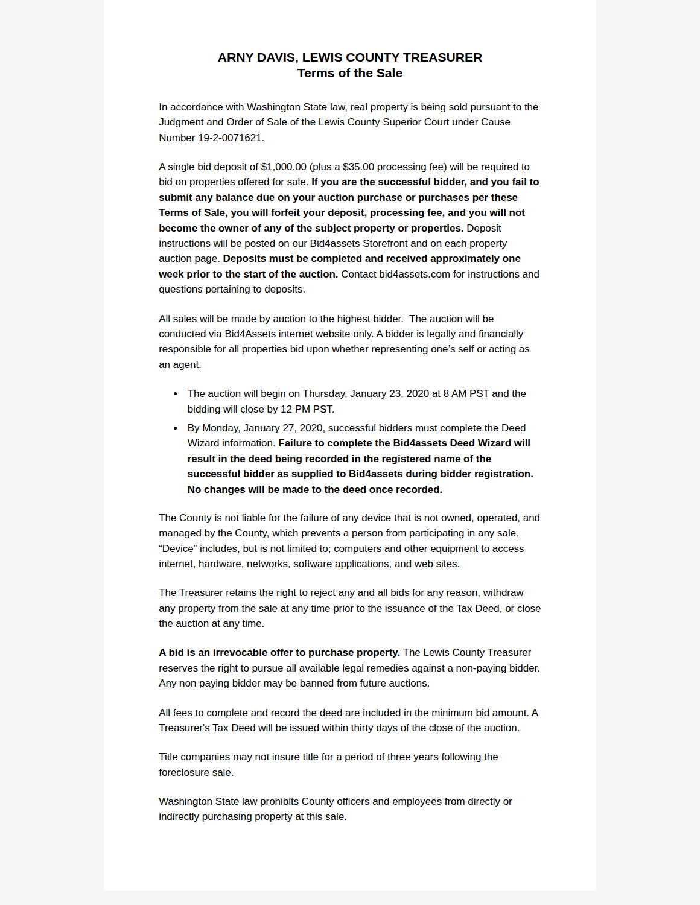ARNY DAVIS, LEWIS COUNTY TREASURER
Terms of the Sale
In accordance with Washington State law, real property is being sold pursuant to the Judgment and Order of Sale of the Lewis County Superior Court under Cause Number 19-2-0071621.
A single bid deposit of $1,000.00 (plus a $35.00 processing fee) will be required to bid on properties offered for sale. If you are the successful bidder, and you fail to submit any balance due on your auction purchase or purchases per these Terms of Sale, you will forfeit your deposit, processing fee, and you will not become the owner of any of the subject property or properties. Deposit instructions will be posted on our Bid4assets Storefront and on each property auction page. Deposits must be completed and received approximately one week prior to the start of the auction. Contact bid4assets.com for instructions and questions pertaining to deposits.
All sales will be made by auction to the highest bidder. The auction will be conducted via Bid4Assets internet website only. A bidder is legally and financially responsible for all properties bid upon whether representing one’s self or acting as an agent.
The auction will begin on Thursday, January 23, 2020 at 8 AM PST and the bidding will close by 12 PM PST.
By Monday, January 27, 2020, successful bidders must complete the Deed Wizard information. Failure to complete the Bid4assets Deed Wizard will result in the deed being recorded in the registered name of the successful bidder as supplied to Bid4assets during bidder registration. No changes will be made to the deed once recorded.
The County is not liable for the failure of any device that is not owned, operated, and managed by the County, which prevents a person from participating in any sale. “Device” includes, but is not limited to; computers and other equipment to access internet, hardware, networks, software applications, and web sites.
The Treasurer retains the right to reject any and all bids for any reason, withdraw any property from the sale at any time prior to the issuance of the Tax Deed, or close the auction at any time.
A bid is an irrevocable offer to purchase property. The Lewis County Treasurer reserves the right to pursue all available legal remedies against a non-paying bidder. Any non paying bidder may be banned from future auctions.
All fees to complete and record the deed are included in the minimum bid amount. A Treasurer's Tax Deed will be issued within thirty days of the close of the auction.
Title companies may not insure title for a period of three years following the foreclosure sale.
Washington State law prohibits County officers and employees from directly or indirectly purchasing property at this sale.